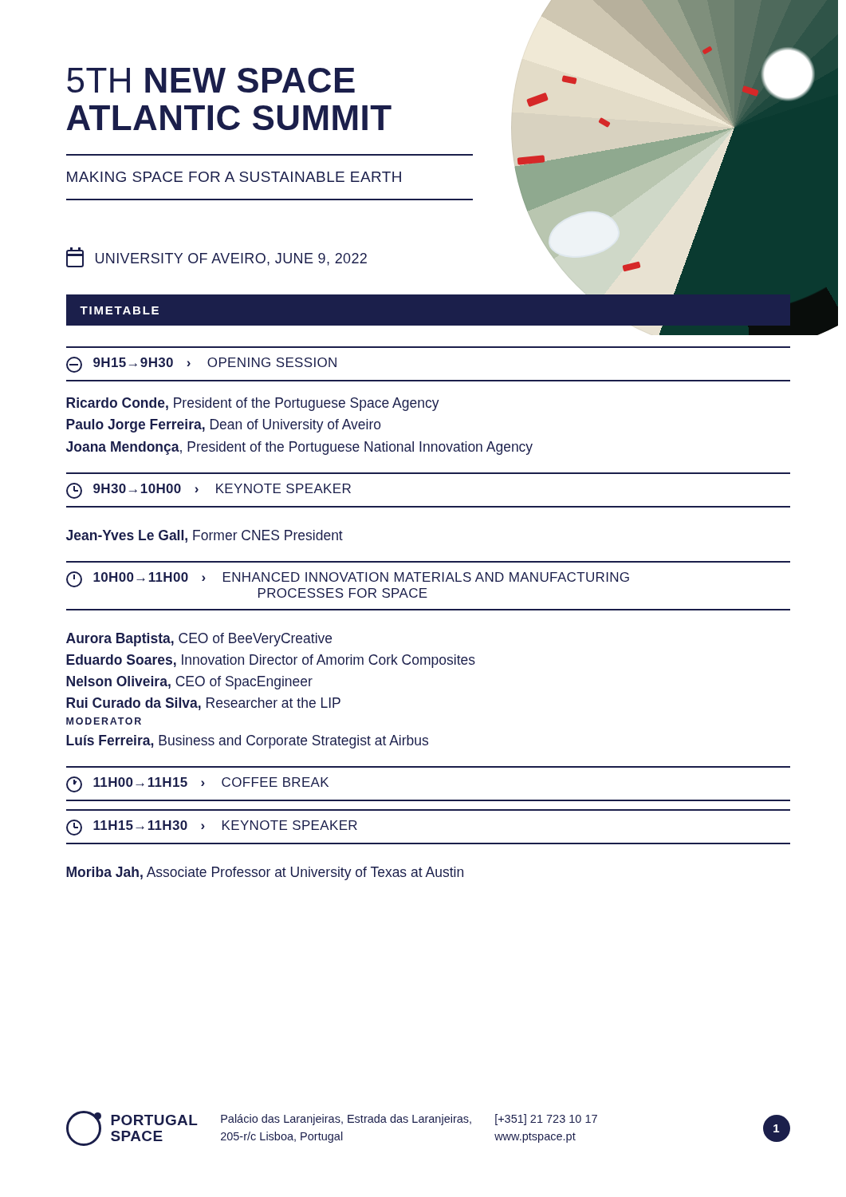5TH NEW SPACE ATLANTIC SUMMIT
Making space for a sustainable Earth
University of Aveiro, June 9, 2022
Timetable
9H15→9H30 › Opening Session
Ricardo Conde, President of the Portuguese Space Agency
Paulo Jorge Ferreira, Dean of University of Aveiro
Joana Mendonça, President of the Portuguese National Innovation Agency
9H30→10H00 › Keynote Speaker
Jean-Yves Le Gall, Former CNES President
10H00→11H00 › Enhanced Innovation Materials and Manufacturing Processes for Space
Aurora Baptista, CEO of BeeVeryCreative
Eduardo Soares, Innovation Director of Amorim Cork Composites
Nelson Oliveira, CEO of SpacEngineer
Rui Curado da Silva, Researcher at the LIP
Moderator
Luís Ferreira, Business and Corporate Strategist at Airbus
11H00→11H15 › Coffee Break
11H15→11H30 › Keynote Speaker
Moriba Jah, Associate Professor at University of Texas at Austin
Portugal
Space
Palácio das Laranjeiras, Estrada das Laranjeiras,
205-r/c Lisboa, Portugal
[+351] 21 723 10 17
www.ptspace.pt
1